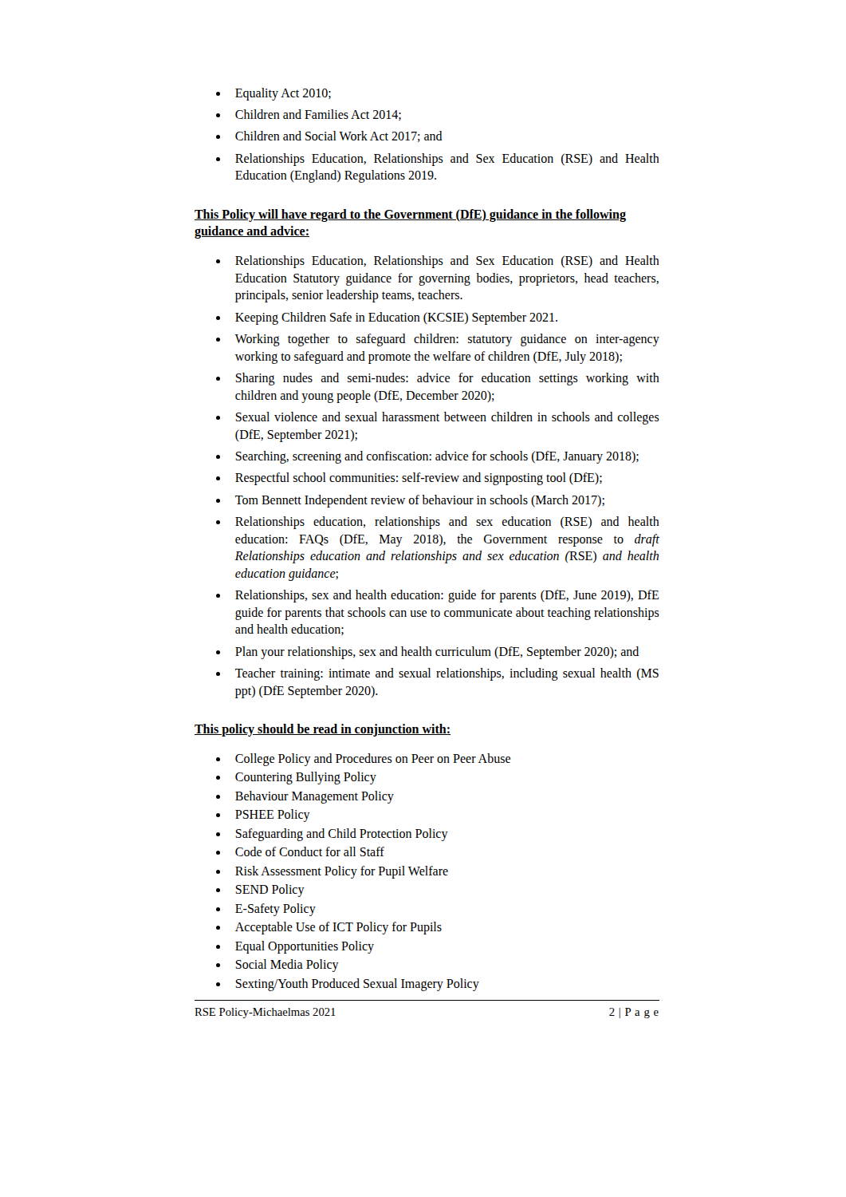Equality Act 2010;
Children and Families Act 2014;
Children and Social Work Act 2017; and
Relationships Education, Relationships and Sex Education (RSE) and Health Education (England) Regulations 2019.
This Policy will have regard to the Government (DfE) guidance in the following guidance and advice:
Relationships Education, Relationships and Sex Education (RSE) and Health Education Statutory guidance for governing bodies, proprietors, head teachers, principals, senior leadership teams, teachers.
Keeping Children Safe in Education (KCSIE) September 2021.
Working together to safeguard children: statutory guidance on inter-agency working to safeguard and promote the welfare of children (DfE, July 2018);
Sharing nudes and semi-nudes: advice for education settings working with children and young people (DfE, December 2020);
Sexual violence and sexual harassment between children in schools and colleges (DfE, September 2021);
Searching, screening and confiscation: advice for schools (DfE, January 2018);
Respectful school communities: self-review and signposting tool (DfE);
Tom Bennett Independent review of behaviour in schools (March 2017);
Relationships education, relationships and sex education (RSE) and health education: FAQs (DfE, May 2018), the Government response to draft Relationships education and relationships and sex education (RSE) and health education guidance;
Relationships, sex and health education: guide for parents (DfE, June 2019), DfE guide for parents that schools can use to communicate about teaching relationships and health education;
Plan your relationships, sex and health curriculum (DfE, September 2020); and
Teacher training: intimate and sexual relationships, including sexual health (MS ppt) (DfE September 2020).
This policy should be read in conjunction with:
College Policy and Procedures on Peer on Peer Abuse
Countering Bullying Policy
Behaviour Management Policy
PSHEE Policy
Safeguarding and Child Protection Policy
Code of Conduct for all Staff
Risk Assessment Policy for Pupil Welfare
SEND Policy
E-Safety Policy
Acceptable Use of ICT Policy for Pupils
Equal Opportunities Policy
Social Media Policy
Sexting/Youth Produced Sexual Imagery Policy
RSE Policy-Michaelmas 2021 2 | P a g e